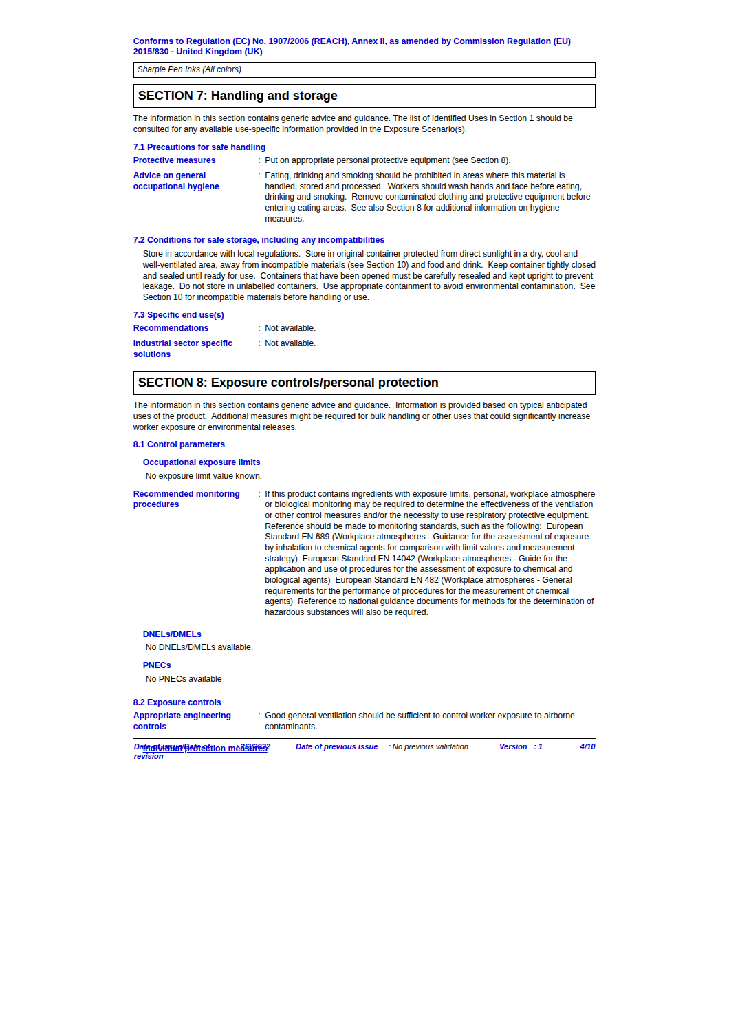Conforms to Regulation (EC) No. 1907/2006 (REACH), Annex II, as amended by Commission Regulation (EU)
2015/830 - United Kingdom (UK)
Sharpie Pen Inks (All colors)
SECTION 7: Handling and storage
The information in this section contains generic advice and guidance. The list of Identified Uses in Section 1 should be consulted for any available use-specific information provided in the Exposure Scenario(s).
7.1 Precautions for safe handling
| Protective measures | : | Put on appropriate personal protective equipment (see Section 8). |
| Advice on general occupational hygiene | : | Eating, drinking and smoking should be prohibited in areas where this material is handled, stored and processed. Workers should wash hands and face before eating, drinking and smoking. Remove contaminated clothing and protective equipment before entering eating areas. See also Section 8 for additional information on hygiene measures. |
7.2 Conditions for safe storage, including any incompatibilities
Store in accordance with local regulations. Store in original container protected from direct sunlight in a dry, cool and well-ventilated area, away from incompatible materials (see Section 10) and food and drink. Keep container tightly closed and sealed until ready for use. Containers that have been opened must be carefully resealed and kept upright to prevent leakage. Do not store in unlabelled containers. Use appropriate containment to avoid environmental contamination. See Section 10 for incompatible materials before handling or use.
7.3 Specific end use(s)
| Recommendations | : | Not available. |
| Industrial sector specific solutions | : | Not available. |
SECTION 8: Exposure controls/personal protection
The information in this section contains generic advice and guidance. Information is provided based on typical anticipated uses of the product. Additional measures might be required for bulk handling or other uses that could significantly increase worker exposure or environmental releases.
8.1 Control parameters
Occupational exposure limits
No exposure limit value known.
| Recommended monitoring procedures | : | If this product contains ingredients with exposure limits, personal, workplace atmosphere or biological monitoring may be required to determine the effectiveness of the ventilation or other control measures and/or the necessity to use respiratory protective equipment. Reference should be made to monitoring standards, such as the following: European Standard EN 689 (Workplace atmospheres - Guidance for the assessment of exposure by inhalation to chemical agents for comparison with limit values and measurement strategy) European Standard EN 14042 (Workplace atmospheres - Guide for the application and use of procedures for the assessment of exposure to chemical and biological agents) European Standard EN 482 (Workplace atmospheres - General requirements for the performance of procedures for the measurement of chemical agents) Reference to national guidance documents for methods for the determination of hazardous substances will also be required. |
DNELs/DMELs
No DNELs/DMELs available.
PNECs
No PNECs available
8.2 Exposure controls
| Appropriate engineering controls | : | Good general ventilation should be sufficient to control worker exposure to airborne contaminants. |
Individual protection measures
| Date of issue/Date of revision | : 2/3/2022 | Date of previous issue | : No previous validation | Version : 1 | 4/10 |